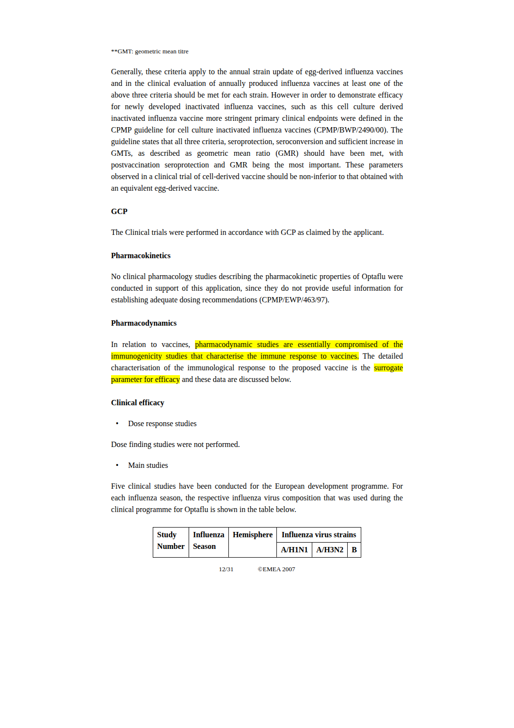**GMT: geometric mean titre
Generally, these criteria apply to the annual strain update of egg-derived influenza vaccines and in the clinical evaluation of annually produced influenza vaccines at least one of the above three criteria should be met for each strain. However in order to demonstrate efficacy for newly developed inactivated influenza vaccines, such as this cell culture derived inactivated influenza vaccine more stringent primary clinical endpoints were defined in the CPMP guideline for cell culture inactivated influenza vaccines (CPMP/BWP/2490/00). The guideline states that all three criteria, seroprotection, seroconversion and sufficient increase in GMTs, as described as geometric mean ratio (GMR) should have been met, with postvaccination seroprotection and GMR being the most important. These parameters observed in a clinical trial of cell-derived vaccine should be non-inferior to that obtained with an equivalent egg-derived vaccine.
GCP
The Clinical trials were performed in accordance with GCP as claimed by the applicant.
Pharmacokinetics
No clinical pharmacology studies describing the pharmacokinetic properties of Optaflu were conducted in support of this application, since they do not provide useful information for establishing adequate dosing recommendations (CPMP/EWP/463/97).
Pharmacodynamics
In relation to vaccines, pharmacodynamic studies are essentially compromised of the immunogenicity studies that characterise the immune response to vaccines. The detailed characterisation of the immunological response to the proposed vaccine is the surrogate parameter for efficacy and these data are discussed below.
Clinical efficacy
Dose response studies
Dose finding studies were not performed.
Main studies
Five clinical studies have been conducted for the European development programme. For each influenza season, the respective influenza virus composition that was used during the clinical programme for Optaflu is shown in the table below.
| Study Number | Influenza Season | Hemisphere | Influenza virus strains |
| --- | --- | --- | --- |
| A/H1N1 | A/H3N2 | B |
12/31 ©EMEA 2007